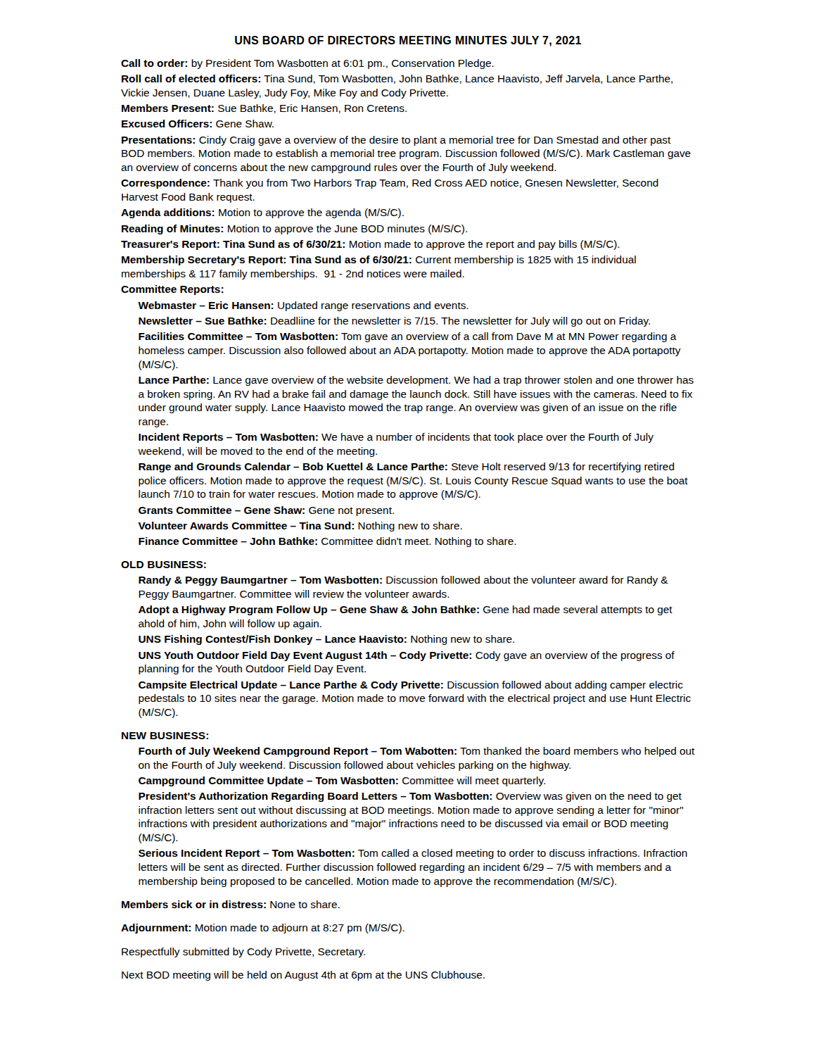UNS BOARD OF DIRECTORS MEETING MINUTES JULY 7, 2021
Call to order: by President Tom Wasbotten at 6:01 pm., Conservation Pledge.
Roll call of elected officers: Tina Sund, Tom Wasbotten, John Bathke, Lance Haavisto, Jeff Jarvela, Lance Parthe, Vickie Jensen, Duane Lasley, Judy Foy, Mike Foy and Cody Privette.
Members Present: Sue Bathke, Eric Hansen, Ron Cretens.
Excused Officers: Gene Shaw.
Presentations: Cindy Craig gave a overview of the desire to plant a memorial tree for Dan Smestad and other past BOD members. Motion made to establish a memorial tree program. Discussion followed (M/S/C). Mark Castleman gave an overview of concerns about the new campground rules over the Fourth of July weekend.
Correspondence: Thank you from Two Harbors Trap Team, Red Cross AED notice, Gnesen Newsletter, Second Harvest Food Bank request.
Agenda additions: Motion to approve the agenda (M/S/C).
Reading of Minutes: Motion to approve the June BOD minutes (M/S/C).
Treasurer's Report: Tina Sund as of 6/30/21: Motion made to approve the report and pay bills (M/S/C).
Membership Secretary's Report: Tina Sund as of 6/30/21: Current membership is 1825 with 15 individual memberships & 117 family memberships. 91 - 2nd notices were mailed.
Committee Reports:
Webmaster – Eric Hansen: Updated range reservations and events.
Newsletter – Sue Bathke: Deadliine for the newsletter is 7/15. The newsletter for July will go out on Friday.
Facilities Committee – Tom Wasbotten: Tom gave an overview of a call from Dave M at MN Power regarding a homeless camper. Discussion also followed about an ADA portapotty. Motion made to approve the ADA portapotty (M/S/C).
Lance Parthe: Lance gave overview of the website development. We had a trap thrower stolen and one thrower has a broken spring. An RV had a brake fail and damage the launch dock. Still have issues with the cameras. Need to fix under ground water supply. Lance Haavisto mowed the trap range. An overview was given of an issue on the rifle range.
Incident Reports – Tom Wasbotten: We have a number of incidents that took place over the Fourth of July weekend, will be moved to the end of the meeting.
Range and Grounds Calendar – Bob Kuettel & Lance Parthe: Steve Holt reserved 9/13 for recertifying retired police officers. Motion made to approve the request (M/S/C). St. Louis County Rescue Squad wants to use the boat launch 7/10 to train for water rescues. Motion made to approve (M/S/C).
Grants Committee – Gene Shaw: Gene not present.
Volunteer Awards Committee – Tina Sund: Nothing new to share.
Finance Committee – John Bathke: Committee didn't meet. Nothing to share.
OLD BUSINESS:
Randy & Peggy Baumgartner – Tom Wasbotten: Discussion followed about the volunteer award for Randy & Peggy Baumgartner. Committee will review the volunteer awards.
Adopt a Highway Program Follow Up – Gene Shaw & John Bathke: Gene had made several attempts to get ahold of him, John will follow up again.
UNS Fishing Contest/Fish Donkey – Lance Haavisto: Nothing new to share.
UNS Youth Outdoor Field Day Event August 14th – Cody Privette: Cody gave an overview of the progress of planning for the Youth Outdoor Field Day Event.
Campsite Electrical Update – Lance Parthe & Cody Privette: Discussion followed about adding camper electric pedestals to 10 sites near the garage. Motion made to move forward with the electrical project and use Hunt Electric (M/S/C).
NEW BUSINESS:
Fourth of July Weekend Campground Report – Tom Wabotten: Tom thanked the board members who helped out on the Fourth of July weekend. Discussion followed about vehicles parking on the highway.
Campground Committee Update – Tom Wasbotten: Committee will meet quarterly.
President's Authorization Regarding Board Letters – Tom Wasbotten: Overview was given on the need to get infraction letters sent out without discussing at BOD meetings. Motion made to approve sending a letter for "minor" infractions with president authorizations and "major" infractions need to be discussed via email or BOD meeting (M/S/C).
Serious Incident Report – Tom Wasbotten: Tom called a closed meeting to order to discuss infractions. Infraction letters will be sent as directed. Further discussion followed regarding an incident 6/29 – 7/5 with members and a membership being proposed to be cancelled. Motion made to approve the recommendation (M/S/C).
Members sick or in distress: None to share.
Adjournment: Motion made to adjourn at 8:27 pm (M/S/C).
Respectfully submitted by Cody Privette, Secretary.
Next BOD meeting will be held on August 4th at 6pm at the UNS Clubhouse.